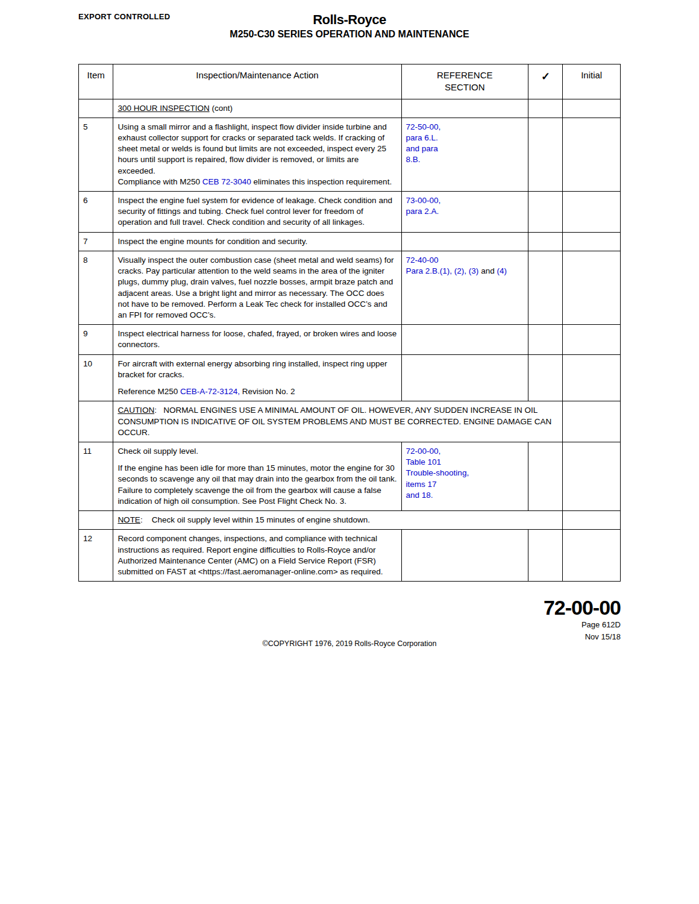EXPORT CONTROLLED
Rolls‑Royce
M250‑C30 SERIES OPERATION AND MAINTENANCE
| Item | Inspection/Maintenance Action | REFERENCE SECTION | ✓ | Initial |
| --- | --- | --- | --- | --- |
| | 300 HOUR INSPECTION (cont) | | | |
| 5 | Using a small mirror and a flashlight, inspect flow divider inside turbine and exhaust collector support for cracks or separated tack welds. If cracking of sheet metal or welds is found but limits are not exceeded, inspect every 25 hours until support is repaired, flow divider is removed, or limits are exceeded. Compliance with M250 CEB 72‑3040 eliminates this inspection requirement. | 72‑50‑00, para 6.L. and para 8.B. | | |
| 6 | Inspect the engine fuel system for evidence of leakage. Check condition and security of fittings and tubing. Check fuel control lever for freedom of operation and full travel. Check condition and security of all linkages. | 73‑00‑00, para 2.A. | | |
| 7 | Inspect the engine mounts for condition and security. | | | |
| 8 | Visually inspect the outer combustion case (sheet metal and weld seams) for cracks. Pay particular attention to the weld seams in the area of the igniter plugs, dummy plug, drain valves, fuel nozzle bosses, armpit braze patch and adjacent areas. Use a bright light and mirror as necessary. The OCC does not have to be removed. Perform a Leak Tec check for installed OCC’s and an FPI for removed OCC’s. | 72‑40‑00 Para 2.B.(1), (2), (3) and (4) | | |
| 9 | Inspect electrical harness for loose, chafed, frayed, or broken wires and loose connectors. | | | |
| 10 | For aircraft with external energy absorbing ring installed, inspect ring upper bracket for cracks. Reference M250 CEB‑A‑72‑3124, Revision No. 2 | | | |
| | CAUTION : NORMAL ENGINES USE A MINIMAL AMOUNT OF OIL. HOWEVER, ANY SUDDEN INCREASE IN OIL CONSUMPTION IS INDICATIVE OF OIL SYSTEM PROBLEMS AND MUST BE CORRECTED. ENGINE DAMAGE CAN OCCUR. | |
| 11 | Check oil supply level. If the engine has been idle for more than 15 minutes, motor the engine for 30 seconds to scavenge any oil that may drain into the gearbox from the oil tank. Failure to completely scavenge the oil from the gearbox will cause a false indication of high oil consumption. See Post Flight Check No. 3. | 72‑00‑00, Table 101 Trouble‑shooting, items 17 and 18. | | |
| | NOTE : Check oil supply level within 15 minutes of engine shutdown. | |
| 12 | Record component changes, inspections, and compliance with technical instructions as required. Report engine difficulties to Rolls‑Royce and/or Authorized Maintenance Center (AMC) on a Field Service Report (FSR) submitted on FAST at <https://fast.aeromanager‑online.com> as required. | | | |
72‑00‑00
Page 612D
Nov 15/18
©COPYRIGHT 1976, 2019 Rolls‑Royce Corporation